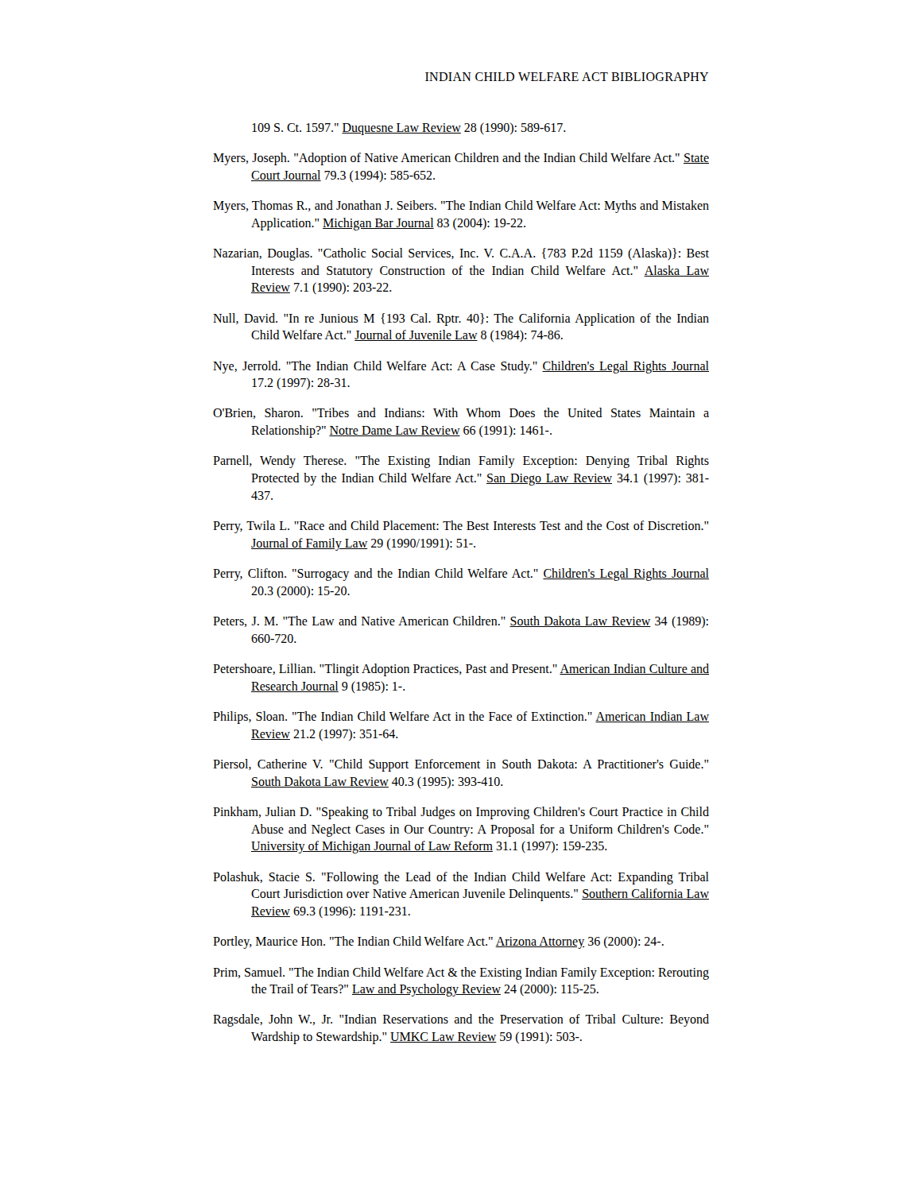INDIAN CHILD WELFARE ACT BIBLIOGRAPHY
109 S. Ct. 1597." Duquesne Law Review 28 (1990): 589-617.
Myers, Joseph. "Adoption of Native American Children and the Indian Child Welfare Act." State Court Journal 79.3 (1994): 585-652.
Myers, Thomas R., and Jonathan J. Seibers. "The Indian Child Welfare Act: Myths and Mistaken Application." Michigan Bar Journal 83 (2004): 19-22.
Nazarian, Douglas. "Catholic Social Services, Inc. V. C.A.A. {783 P.2d 1159 (Alaska)}: Best Interests and Statutory Construction of the Indian Child Welfare Act." Alaska Law Review 7.1 (1990): 203-22.
Null, David. "In re Junious M {193 Cal. Rptr. 40}: The California Application of the Indian Child Welfare Act." Journal of Juvenile Law 8 (1984): 74-86.
Nye, Jerrold. "The Indian Child Welfare Act: A Case Study." Children's Legal Rights Journal 17.2 (1997): 28-31.
O'Brien, Sharon. "Tribes and Indians: With Whom Does the United States Maintain a Relationship?" Notre Dame Law Review 66 (1991): 1461-.
Parnell, Wendy Therese. "The Existing Indian Family Exception: Denying Tribal Rights Protected by the Indian Child Welfare Act." San Diego Law Review 34.1 (1997): 381-437.
Perry, Twila L. "Race and Child Placement: The Best Interests Test and the Cost of Discretion." Journal of Family Law 29 (1990/1991): 51-.
Perry, Clifton. "Surrogacy and the Indian Child Welfare Act." Children's Legal Rights Journal 20.3 (2000): 15-20.
Peters, J. M. "The Law and Native American Children." South Dakota Law Review 34 (1989): 660-720.
Petershoare, Lillian. "Tlingit Adoption Practices, Past and Present." American Indian Culture and Research Journal 9 (1985): 1-.
Philips, Sloan. "The Indian Child Welfare Act in the Face of Extinction." American Indian Law Review 21.2 (1997): 351-64.
Piersol, Catherine V. "Child Support Enforcement in South Dakota: A Practitioner's Guide." South Dakota Law Review 40.3 (1995): 393-410.
Pinkham, Julian D. "Speaking to Tribal Judges on Improving Children's Court Practice in Child Abuse and Neglect Cases in Our Country: A Proposal for a Uniform Children's Code." University of Michigan Journal of Law Reform 31.1 (1997): 159-235.
Polashuk, Stacie S. "Following the Lead of the Indian Child Welfare Act: Expanding Tribal Court Jurisdiction over Native American Juvenile Delinquents." Southern California Law Review 69.3 (1996): 1191-231.
Portley, Maurice Hon. "The Indian Child Welfare Act." Arizona Attorney 36 (2000): 24-.
Prim, Samuel. "The Indian Child Welfare Act & the Existing Indian Family Exception: Rerouting the Trail of Tears?" Law and Psychology Review 24 (2000): 115-25.
Ragsdale, John W., Jr. "Indian Reservations and the Preservation of Tribal Culture: Beyond Wardship to Stewardship." UMKC Law Review 59 (1991): 503-.